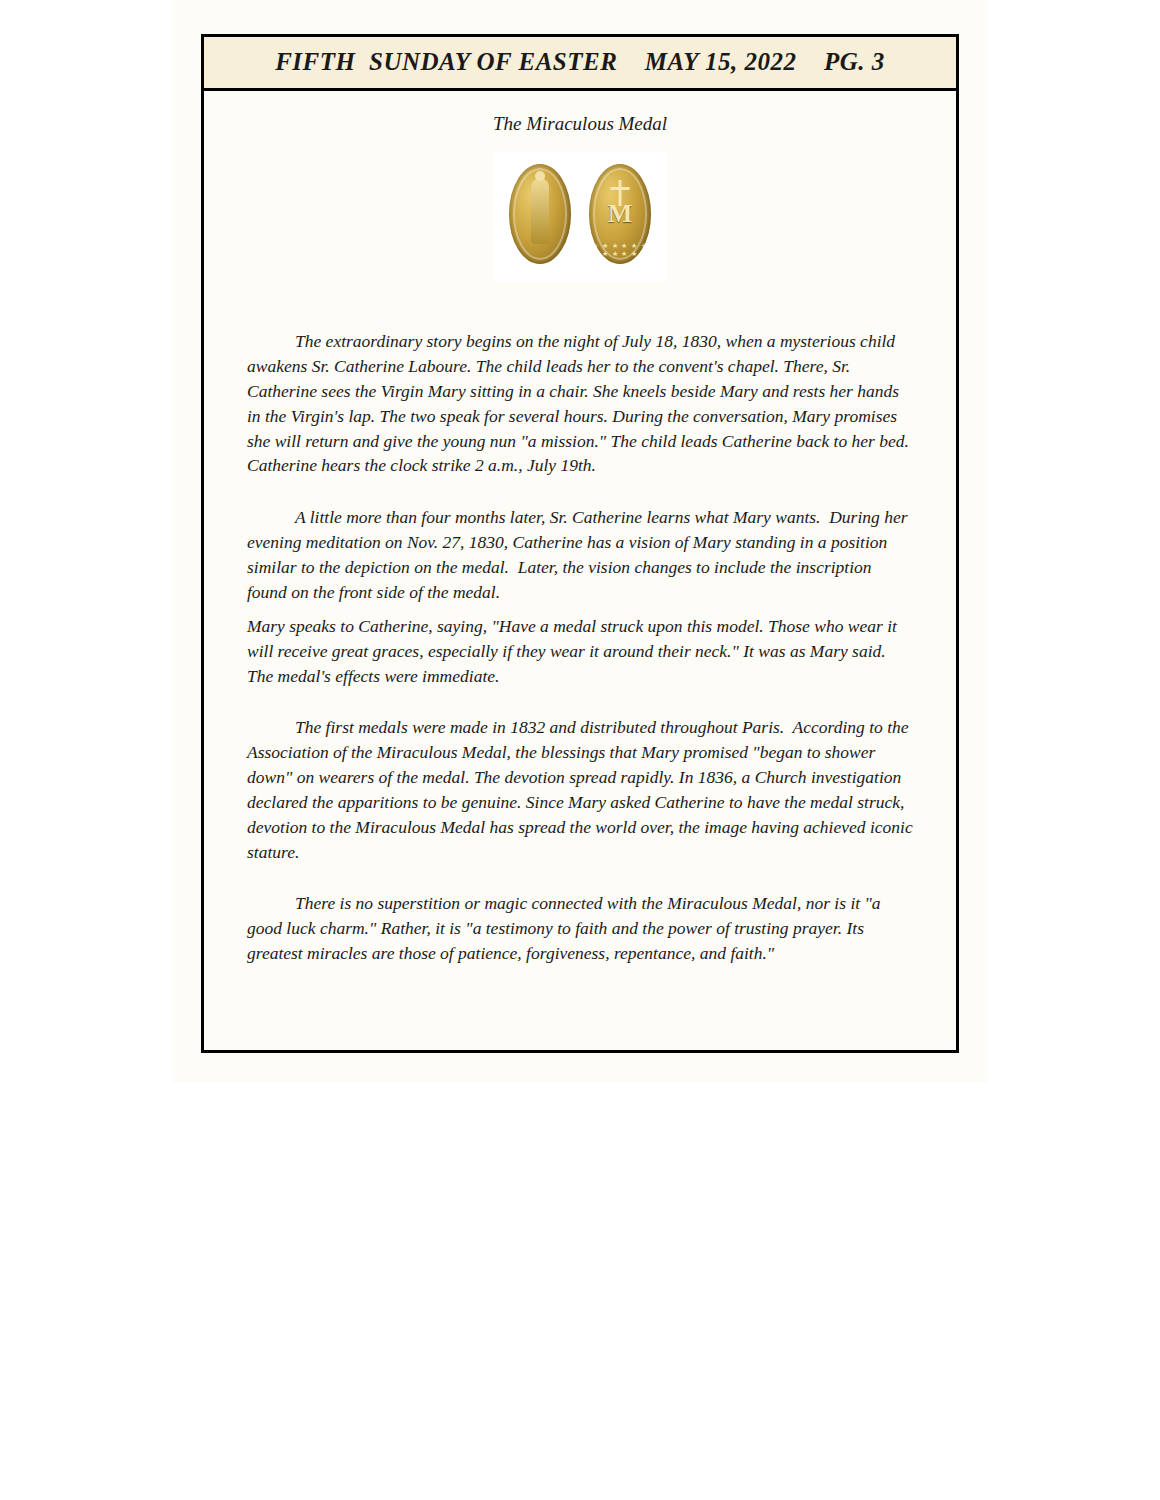FIFTH SUNDAY OF EASTER MAY 15, 2022 PG. 3
The Miraculous Medal
M
★ ★ ★ ★ ★ ★ ★ ★ ★ ★ ★ ★
The extraordinary story begins on the night of July 18, 1830, when a mysterious child awakens Sr. Catherine Laboure. The child leads her to the convent's chapel. There, Sr. Catherine sees the Virgin Mary sitting in a chair. She kneels beside Mary and rests her hands in the Virgin's lap. The two speak for several hours. During the conversation, Mary promises she will return and give the young nun "a mission." The child leads Catherine back to her bed. Catherine hears the clock strike 2 a.m., July 19th.
A little more than four months later, Sr. Catherine learns what Mary wants. During her evening meditation on Nov. 27, 1830, Catherine has a vision of Mary standing in a position similar to the depiction on the medal. Later, the vision changes to include the inscription found on the front side of the medal.
Mary speaks to Catherine, saying, "Have a medal struck upon this model. Those who wear it will receive great graces, especially if they wear it around their neck." It was as Mary said. The medal's effects were immediate.
The first medals were made in 1832 and distributed throughout Paris. According to the Association of the Miraculous Medal, the blessings that Mary promised "began to shower down" on wearers of the medal. The devotion spread rapidly. In 1836, a Church investigation declared the apparitions to be genuine. Since Mary asked Catherine to have the medal struck, devotion to the Miraculous Medal has spread the world over, the image having achieved iconic stature.
There is no superstition or magic connected with the Miraculous Medal, nor is it "a good luck charm." Rather, it is "a testimony to faith and the power of trusting prayer. Its greatest miracles are those of patience, forgiveness, repentance, and faith."